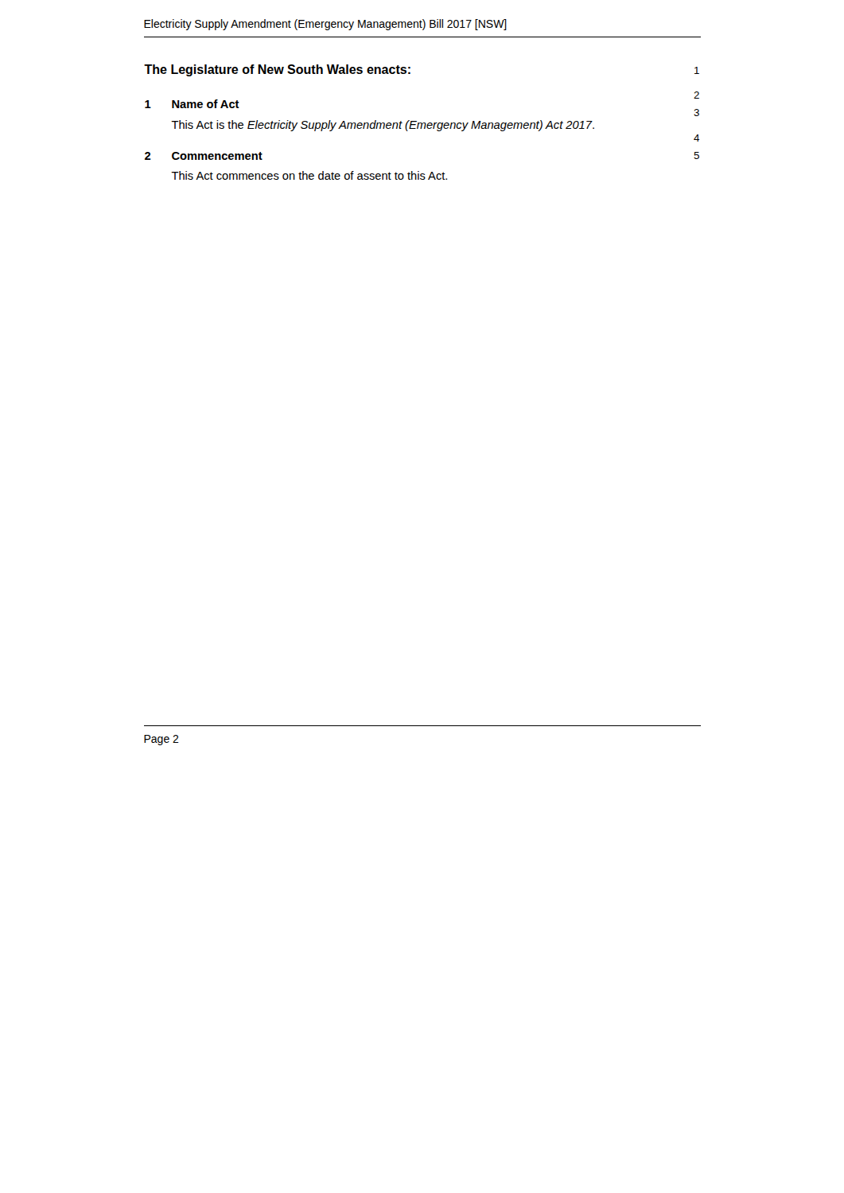Electricity Supply Amendment (Emergency Management) Bill 2017 [NSW]
| The Legislature of New South Wales enacts: 1 Name of Act This Act is the Electricity Supply Amendment (Emergency Management) Act 2017 . 2 Commencement This Act commences on the date of assent to this Act. | 1 2 3 4 5 |
Page 2